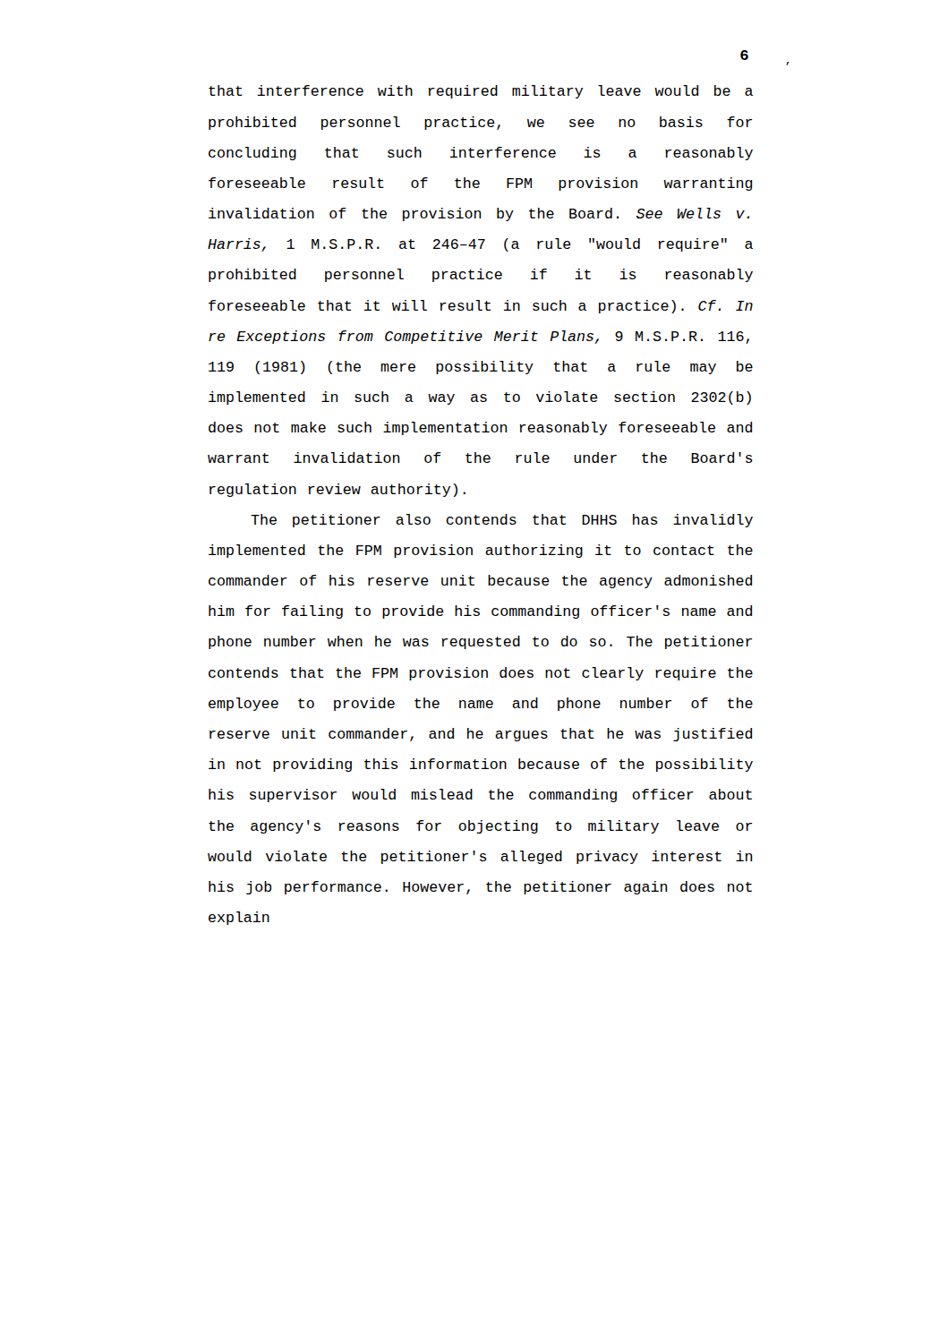6
,
that interference with required military leave would be a prohibited personnel practice, we see no basis for concluding that such interference is a reasonably foreseeable result of the FPM provision warranting invalidation of the provision by the Board. See Wells v. Harris, 1 M.S.P.R. at 246–47 (a rule "would require" a prohibited personnel practice if it is reasonably foreseeable that it will result in such a practice). Cf. In re Exceptions from Competitive Merit Plans, 9 M.S.P.R. 116, 119 (1981) (the mere possibility that a rule may be implemented in such a way as to violate section 2302(b) does not make such implementation reasonably foreseeable and warrant invalidation of the rule under the Board's regulation review authority).
The petitioner also contends that DHHS has invalidly implemented the FPM provision authorizing it to contact the commander of his reserve unit because the agency admonished him for failing to provide his commanding officer's name and phone number when he was requested to do so. The petitioner contends that the FPM provision does not clearly require the employee to provide the name and phone number of the reserve unit commander, and he argues that he was justified in not providing this information because of the possibility his supervisor would mislead the commanding officer about the agency's reasons for objecting to military leave or would violate the petitioner's alleged privacy interest in his job performance. However, the petitioner again does not explain